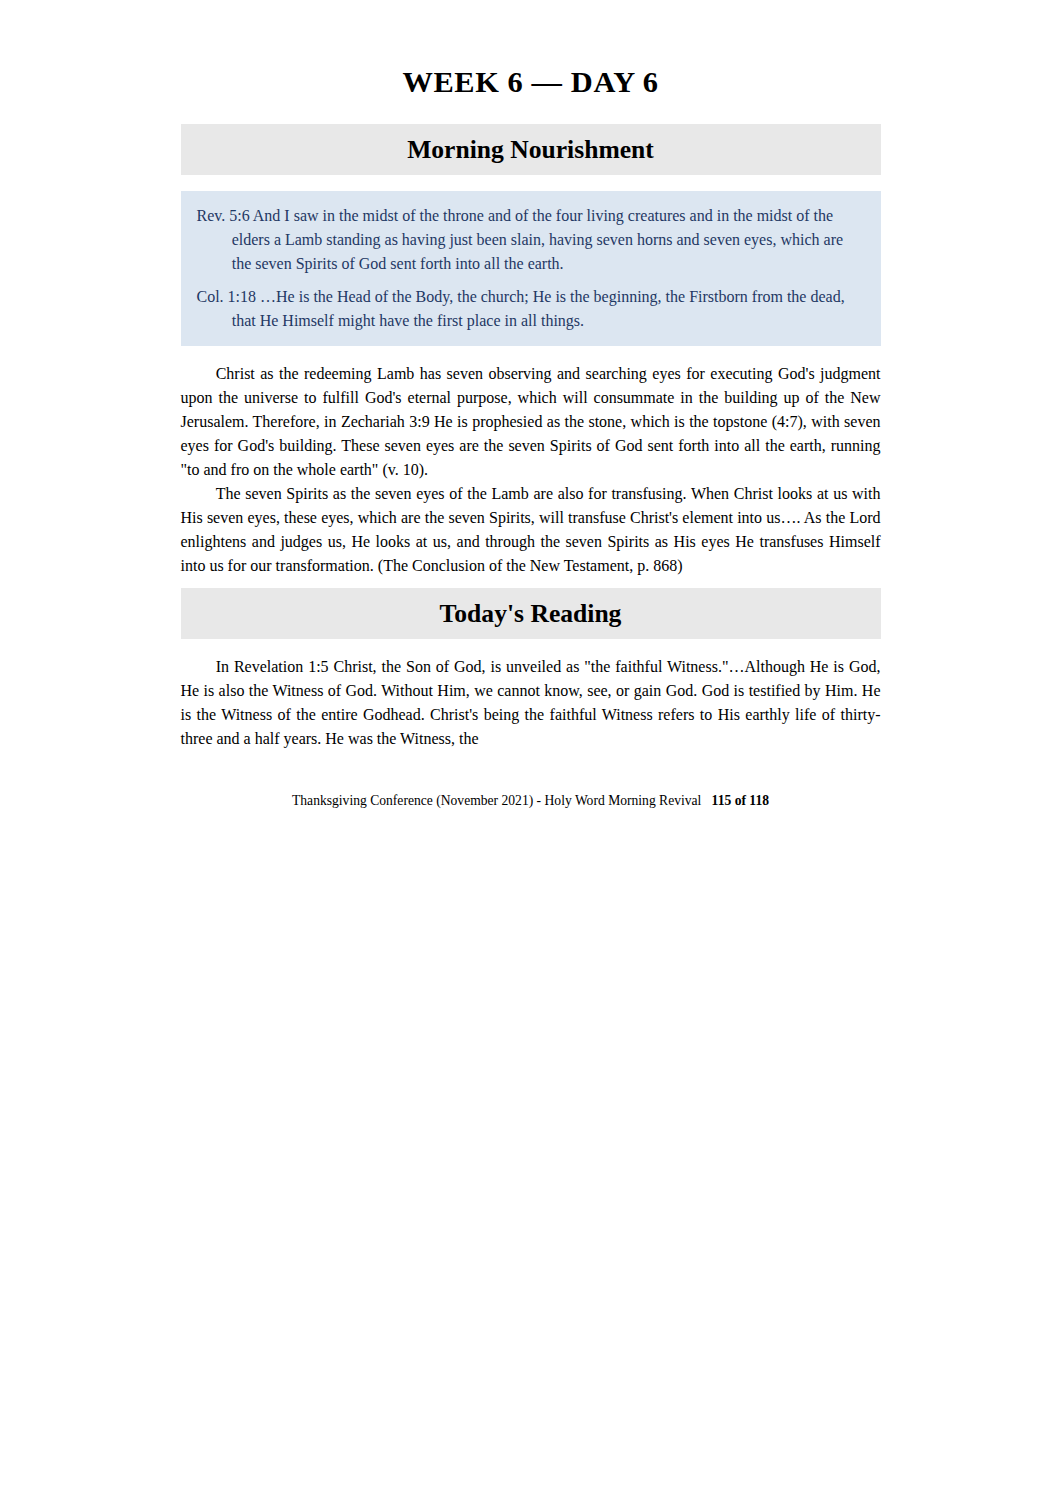WEEK 6 — DAY 6
Morning Nourishment
Rev. 5:6 And I saw in the midst of the throne and of the four living creatures and in the midst of the elders a Lamb standing as having just been slain, having seven horns and seven eyes, which are the seven Spirits of God sent forth into all the earth.
Col. 1:18 …He is the Head of the Body, the church; He is the beginning, the Firstborn from the dead, that He Himself might have the first place in all things.
Christ as the redeeming Lamb has seven observing and searching eyes for executing God's judgment upon the universe to fulfill God's eternal purpose, which will consummate in the building up of the New Jerusalem. Therefore, in Zechariah 3:9 He is prophesied as the stone, which is the topstone (4:7), with seven eyes for God's building. These seven eyes are the seven Spirits of God sent forth into all the earth, running "to and fro on the whole earth" (v. 10).
The seven Spirits as the seven eyes of the Lamb are also for transfusing. When Christ looks at us with His seven eyes, these eyes, which are the seven Spirits, will transfuse Christ's element into us…. As the Lord enlightens and judges us, He looks at us, and through the seven Spirits as His eyes He transfuses Himself into us for our transformation. (The Conclusion of the New Testament, p. 868)
Today's Reading
In Revelation 1:5 Christ, the Son of God, is unveiled as "the faithful Witness."…Although He is God, He is also the Witness of God. Without Him, we cannot know, see, or gain God. God is testified by Him. He is the Witness of the entire Godhead. Christ's being the faithful Witness refers to His earthly life of thirty-three and a half years. He was the Witness, the
Thanksgiving Conference (November 2021) - Holy Word Morning Revival 115 of 118